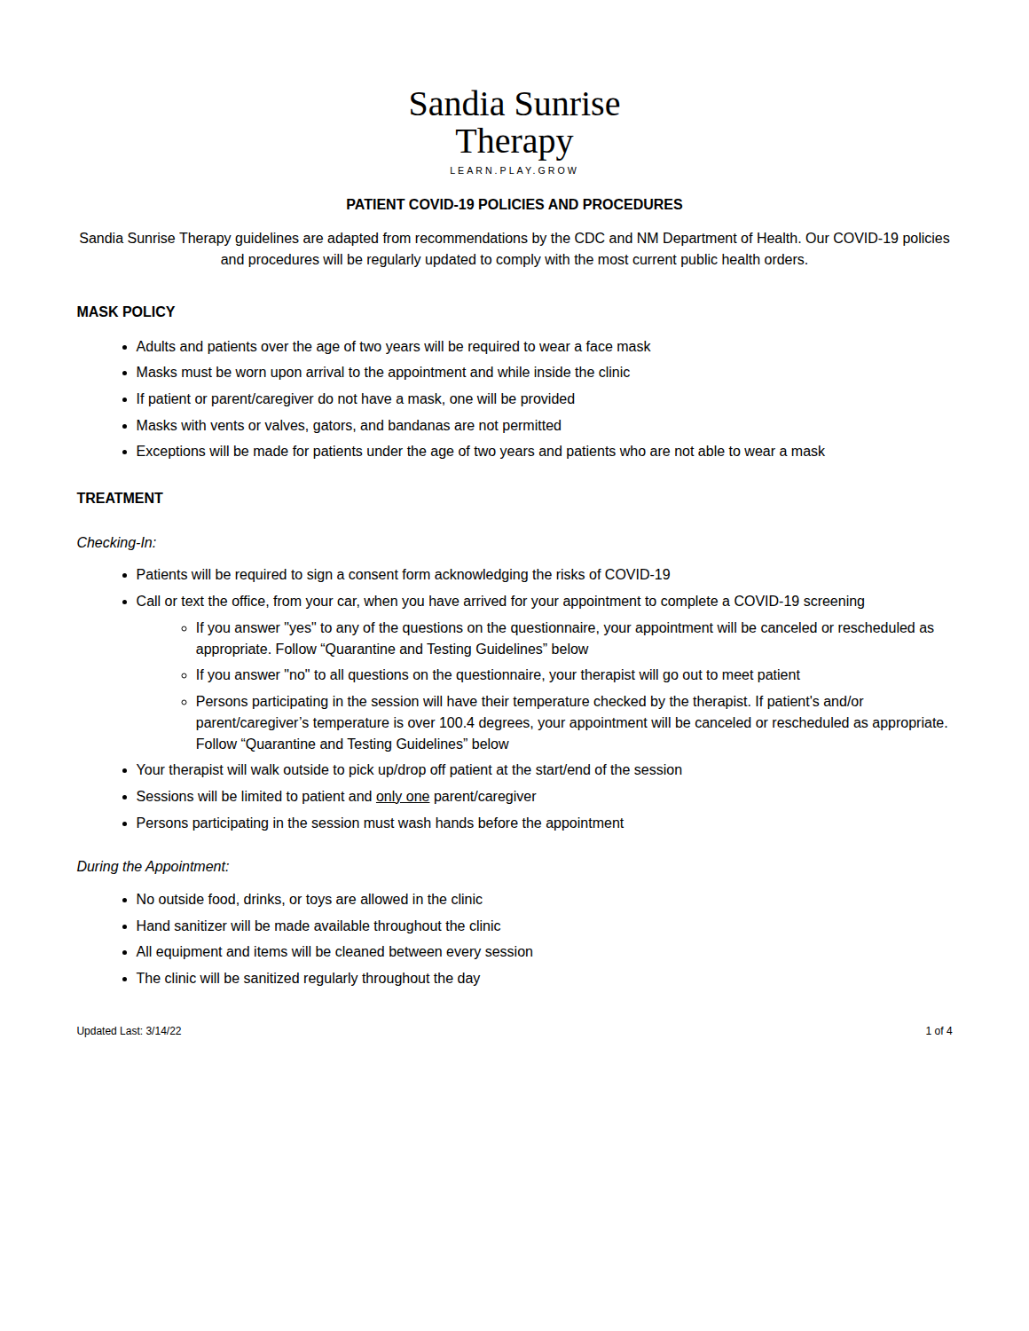Sandia Sunrise
Therapy LEARN.PLAY.GROW
PATIENT COVID-19 POLICIES AND PROCEDURES
Sandia Sunrise Therapy guidelines are adapted from recommendations by the CDC and NM Department of Health. Our COVID-19 policies and procedures will be regularly updated to comply with the most current public health orders.
MASK POLICY
Adults and patients over the age of two years will be required to wear a face mask
Masks must be worn upon arrival to the appointment and while inside the clinic
If patient or parent/caregiver do not have a mask, one will be provided
Masks with vents or valves, gators, and bandanas are not permitted
Exceptions will be made for patients under the age of two years and patients who are not able to wear a mask
TREATMENT
Checking-In:
Patients will be required to sign a consent form acknowledging the risks of COVID-19
Call or text the office, from your car, when you have arrived for your appointment to complete a COVID-19 screening
If you answer "yes" to any of the questions on the questionnaire, your appointment will be canceled or rescheduled as appropriate. Follow “Quarantine and Testing Guidelines” below
If you answer "no" to all questions on the questionnaire, your therapist will go out to meet patient
Persons participating in the session will have their temperature checked by the therapist. If patient's and/or parent/caregiver’s temperature is over 100.4 degrees, your appointment will be canceled or rescheduled as appropriate. Follow “Quarantine and Testing Guidelines” below
Your therapist will walk outside to pick up/drop off patient at the start/end of the session
Sessions will be limited to patient and only one parent/caregiver
Persons participating in the session must wash hands before the appointment
During the Appointment:
No outside food, drinks, or toys are allowed in the clinic
Hand sanitizer will be made available throughout the clinic
All equipment and items will be cleaned between every session
The clinic will be sanitized regularly throughout the day
Updated Last: 3/14/22 1 of 4